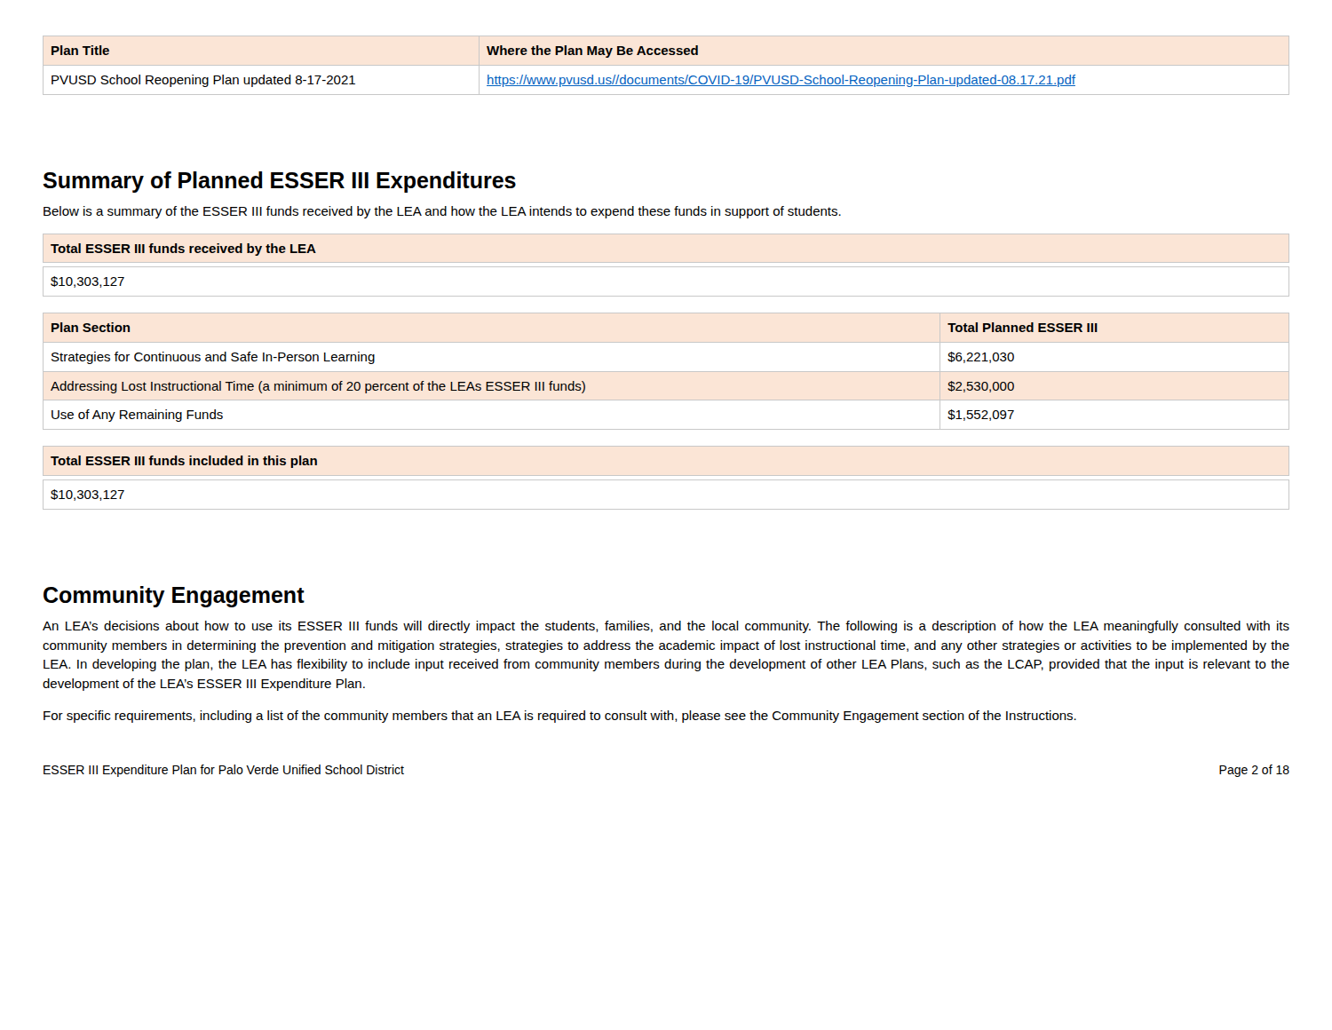| Plan Title | Where the Plan May Be Accessed |
| --- | --- |
| PVUSD School Reopening Plan updated 8-17-2021 | https://www.pvusd.us//documents/COVID-19/PVUSD-School-Reopening-Plan-updated-08.17.21.pdf |
Summary of Planned ESSER III Expenditures
Below is a summary of the ESSER III funds received by the LEA and how the LEA intends to expend these funds in support of students.
| Total ESSER III funds received by the LEA |
| --- |
| $10,303,127 |
| Plan Section | Total Planned ESSER III |
| --- | --- |
| Strategies for Continuous and Safe In-Person Learning | $6,221,030 |
| Addressing Lost Instructional Time (a minimum of 20 percent of the LEAs ESSER III funds) | $2,530,000 |
| Use of Any Remaining Funds | $1,552,097 |
| Total ESSER III funds included in this plan |
| --- |
| $10,303,127 |
Community Engagement
An LEA’s decisions about how to use its ESSER III funds will directly impact the students, families, and the local community. The following is a description of how the LEA meaningfully consulted with its community members in determining the prevention and mitigation strategies, strategies to address the academic impact of lost instructional time, and any other strategies or activities to be implemented by the LEA. In developing the plan, the LEA has flexibility to include input received from community members during the development of other LEA Plans, such as the LCAP, provided that the input is relevant to the development of the LEA’s ESSER III Expenditure Plan.
For specific requirements, including a list of the community members that an LEA is required to consult with, please see the Community Engagement section of the Instructions.
ESSER III Expenditure Plan for Palo Verde Unified School District Page 2 of 18